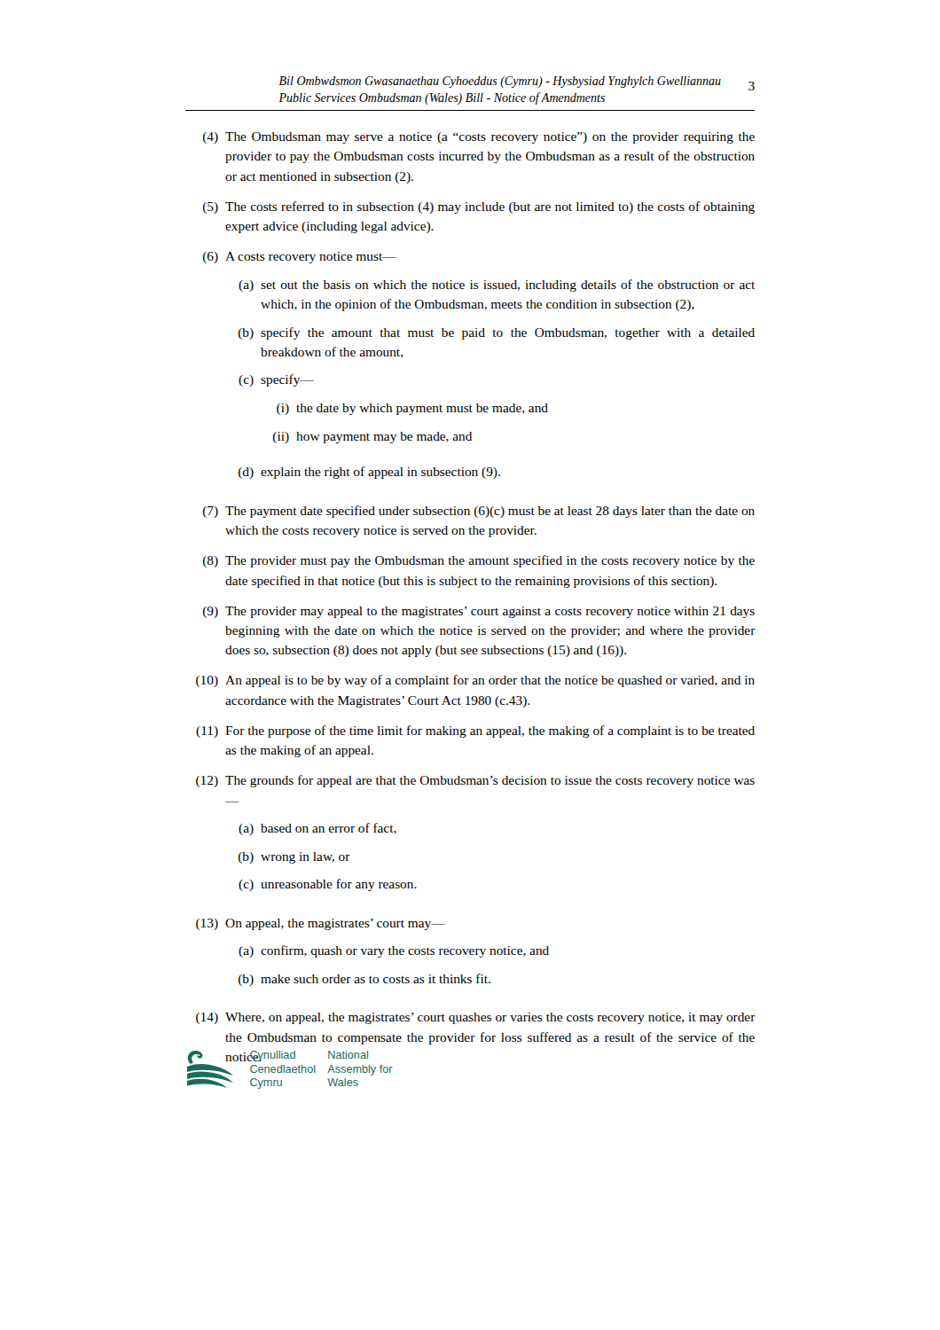Bil Ombwdsmon Gwasanaethau Cyhoeddus (Cymru) - Hysbysiad Ynghylch Gwelliannau
Public Services Ombudsman (Wales) Bill - Notice of Amendments
3
(4)
The Ombudsman may serve a notice (a “costs recovery notice”) on the provider requiring the provider to pay the Ombudsman costs incurred by the Ombudsman as a result of the obstruction or act mentioned in subsection (2).
(5)
The costs referred to in subsection (4) may include (but are not limited to) the costs of obtaining expert advice (including legal advice).
(6)
A costs recovery notice must—
(a)
set out the basis on which the notice is issued, including details of the obstruction or act which, in the opinion of the Ombudsman, meets the condition in subsection (2),
(b)
specify the amount that must be paid to the Ombudsman, together with a detailed breakdown of the amount,
(c)
specify—
(i)
the date by which payment must be made, and
(ii)
how payment may be made, and
(d)
explain the right of appeal in subsection (9).
(7)
The payment date specified under subsection (6)(c) must be at least 28 days later than the date on which the costs recovery notice is served on the provider.
(8)
The provider must pay the Ombudsman the amount specified in the costs recovery notice by the date specified in that notice (but this is subject to the remaining provisions of this section).
(9)
The provider may appeal to the magistrates’ court against a costs recovery notice within 21 days beginning with the date on which the notice is served on the provider; and where the provider does so, subsection (8) does not apply (but see subsections (15) and (16)).
(10)
An appeal is to be by way of a complaint for an order that the notice be quashed or varied, and in accordance with the Magistrates’ Court Act 1980 (c.43).
(11)
For the purpose of the time limit for making an appeal, the making of a complaint is to be treated as the making of an appeal.
(12)
The grounds for appeal are that the Ombudsman’s decision to issue the costs recovery notice was—
(a)
based on an error of fact,
(b)
wrong in law, or
(c)
unreasonable for any reason.
(13)
On appeal, the magistrates’ court may—
(a)
confirm, quash or vary the costs recovery notice, and
(b)
make such order as to costs as it thinks fit.
(14)
Where, on appeal, the magistrates’ court quashes or varies the costs recovery notice, it may order the Ombudsman to compensate the provider for loss suffered as a result of the service of the notice.
Cynulliad
Cenedlaethol
Cymru
National
Assembly for
Wales